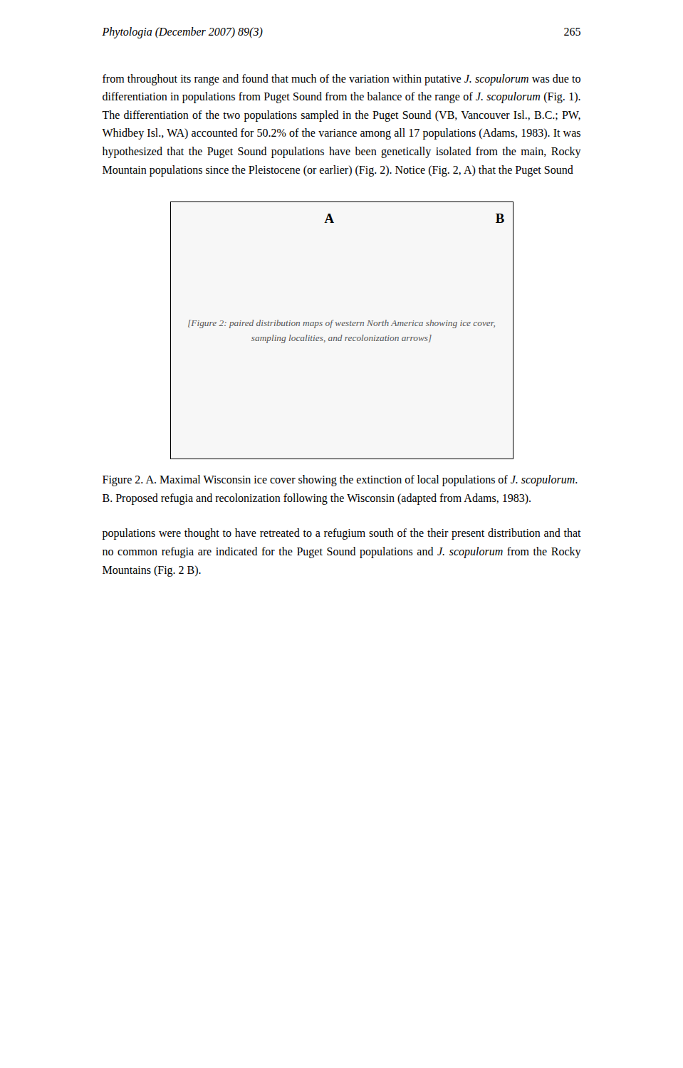Phytologia (December 2007) 89(3) 265
from throughout its range and found that much of the variation within putative J. scopulorum was due to differentiation in populations from Puget Sound from the balance of the range of J. scopulorum (Fig. 1). The differentiation of the two populations sampled in the Puget Sound (VB, Vancouver Isl., B.C.; PW, Whidbey Isl., WA) accounted for 50.2% of the variance among all 17 populations (Adams, 1983). It was hypothesized that the Puget Sound populations have been genetically isolated from the main, Rocky Mountain populations since the Pleistocene (or earlier) (Fig. 2). Notice (Fig. 2, A) that the Puget Sound
A B [Figure 2: paired distribution maps of western North America showing ice cover, sampling localities, and recolonization arrows]
Figure 2. A. Maximal Wisconsin ice cover showing the extinction of local populations of J. scopulorum. B. Proposed refugia and recolonization following the Wisconsin (adapted from Adams, 1983).
populations were thought to have retreated to a refugium south of the their present distribution and that no common refugia are indicated for the Puget Sound populations and J. scopulorum from the Rocky Mountains (Fig. 2 B).